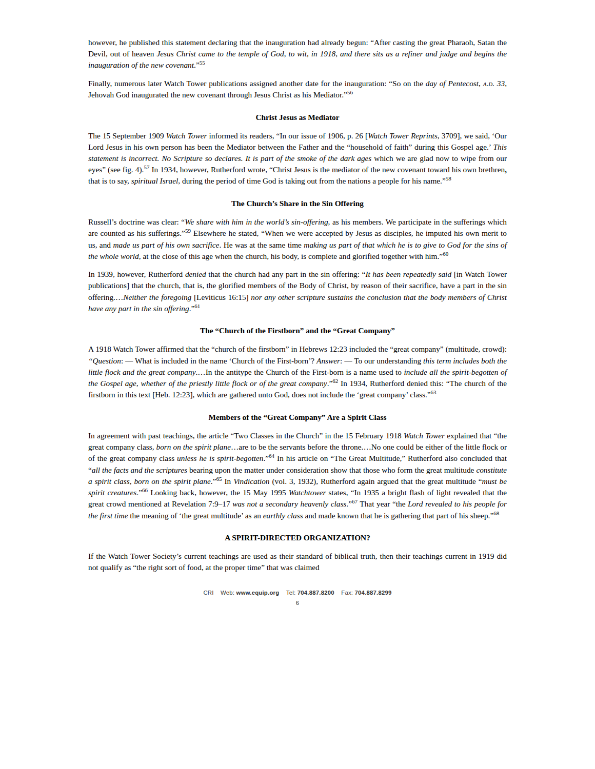however, he published this statement declaring that the inauguration had already begun: “After casting the great Pharaoh, Satan the Devil, out of heaven Jesus Christ came to the temple of God, to wit, in 1918, and there sits as a refiner and judge and begins the inauguration of the new covenant.”55
Finally, numerous later Watch Tower publications assigned another date for the inauguration: “So on the day of Pentecost, a.d. 33, Jehovah God inaugurated the new covenant through Jesus Christ as his Mediator.”56
Christ Jesus as Mediator
The 15 September 1909 Watch Tower informed its readers, “In our issue of 1906, p. 26 [Watch Tower Reprints, 3709], we said, ‘Our Lord Jesus in his own person has been the Mediator between the Father and the “household of faith” during this Gospel age.’ This statement is incorrect. No Scripture so declares. It is part of the smoke of the dark ages which we are glad now to wipe from our eyes” (see fig. 4).57 In 1934, however, Rutherford wrote, “Christ Jesus is the mediator of the new covenant toward his own brethren, that is to say, spiritual Israel, during the period of time God is taking out from the nations a people for his name.”58
The Church’s Share in the Sin Offering
Russell’s doctrine was clear: “We share with him in the world’s sin-offering, as his members. We participate in the sufferings which are counted as his sufferings.”59 Elsewhere he stated, “When we were accepted by Jesus as disciples, he imputed his own merit to us, and made us part of his own sacrifice. He was at the same time making us part of that which he is to give to God for the sins of the whole world, at the close of this age when the church, his body, is complete and glorified together with him.”60
In 1939, however, Rutherford denied that the church had any part in the sin offering: “It has been repeatedly said [in Watch Tower publications] that the church, that is, the glorified members of the Body of Christ, by reason of their sacrifice, have a part in the sin offering.…Neither the foregoing [Leviticus 16:15] nor any other scripture sustains the conclusion that the body members of Christ have any part in the sin offering.”61
The “Church of the Firstborn” and the “Great Company”
A 1918 Watch Tower affirmed that the “church of the firstborn” in Hebrews 12:23 included the “great company” (multitude, crowd): “Question: — What is included in the name ‘Church of the First-born’? Answer: — To our understanding this term includes both the little flock and the great company.…In the antitype the Church of the First-born is a name used to include all the spirit-begotten of the Gospel age, whether of the priestly little flock or of the great company.”62 In 1934, Rutherford denied this: “The church of the firstborn in this text [Heb. 12:23], which are gathered unto God, does not include the ‘great company’ class.”63
Members of the “Great Company” Are a Spirit Class
In agreement with past teachings, the article “Two Classes in the Church” in the 15 February 1918 Watch Tower explained that “the great company class, born on the spirit plane…are to be the servants before the throne.…No one could be either of the little flock or of the great company class unless he is spirit-begotten.”64 In his article on “The Great Multitude,” Rutherford also concluded that “all the facts and the scriptures bearing upon the matter under consideration show that those who form the great multitude constitute a spirit class, born on the spirit plane.”65 In Vindication (vol. 3, 1932), Rutherford again argued that the great multitude “must be spirit creatures.”66 Looking back, however, the 15 May 1995 Watchtower states, “In 1935 a bright flash of light revealed that the great crowd mentioned at Revelation 7:9–17 was not a secondary heavenly class.”67 That year “the Lord revealed to his people for the first time the meaning of ‘the great multitude’ as an earthly class and made known that he is gathering that part of his sheep.”68
A SPIRIT-DIRECTED ORGANIZATION?
If the Watch Tower Society’s current teachings are used as their standard of biblical truth, then their teachings current in 1919 did not qualify as “the right sort of food, at the proper time” that was claimed
CRI Web: www.equip.org Tel: 704.887.8200 Fax: 704.887.8299
6